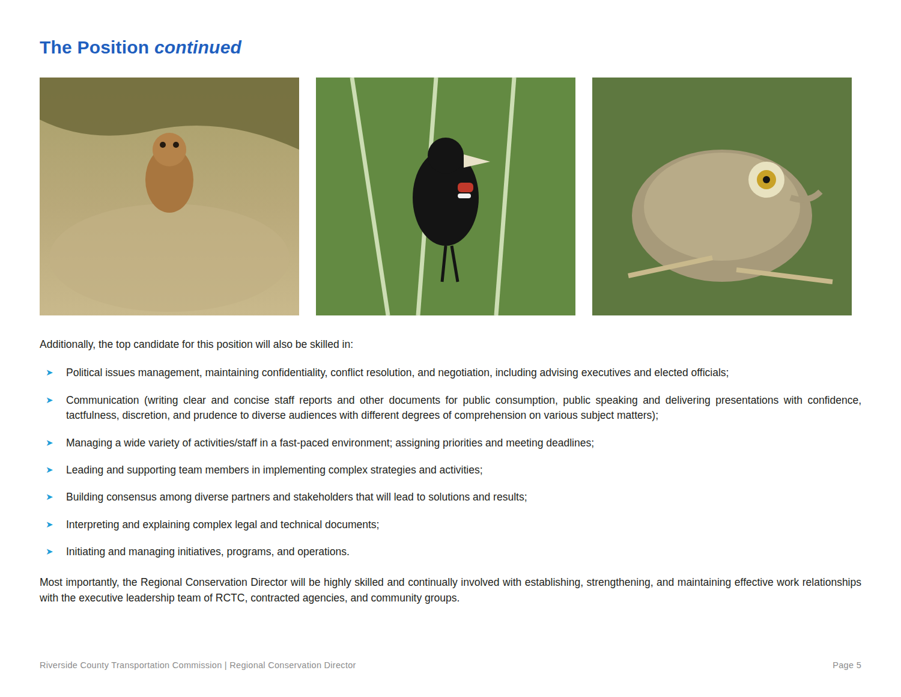The Position continued
Additionally, the top candidate for this position will also be skilled in:
Political issues management, maintaining confidentiality, conflict resolution, and negotiation, including advising executives and elected officials;
Communication (writing clear and concise staff reports and other documents for public consumption, public speaking and delivering presentations with confidence, tactfulness, discretion, and prudence to diverse audiences with different degrees of comprehension on various subject matters);
Managing a wide variety of activities/staff in a fast-paced environment; assigning priorities and meeting deadlines;
Leading and supporting team members in implementing complex strategies and activities;
Building consensus among diverse partners and stakeholders that will lead to solutions and results;
Interpreting and explaining complex legal and technical documents;
Initiating and managing initiatives, programs, and operations.
Most importantly, the Regional Conservation Director will be highly skilled and continually involved with establishing, strengthening, and maintaining effective work relationships with the executive leadership team of RCTC, contracted agencies, and community groups.
Riverside County Transportation Commission | Regional Conservation Director
Page 5